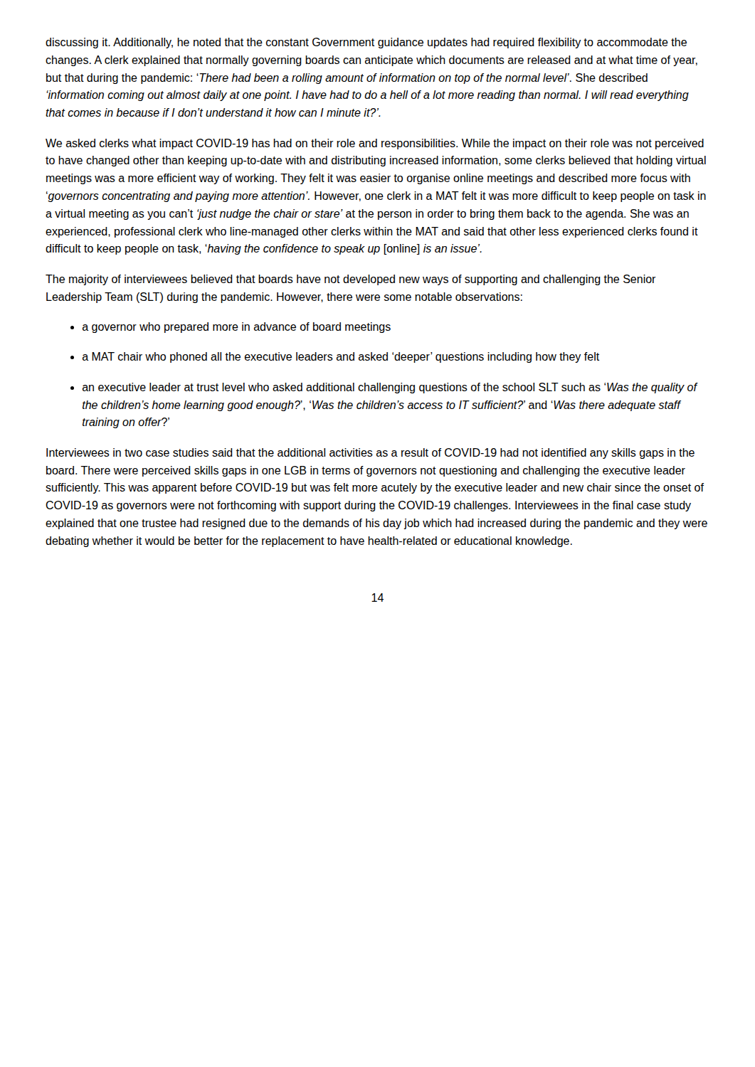discussing it. Additionally, he noted that the constant Government guidance updates had required flexibility to accommodate the changes. A clerk explained that normally governing boards can anticipate which documents are released and at what time of year, but that during the pandemic: ‘There had been a rolling amount of information on top of the normal level’. She described ‘information coming out almost daily at one point. I have had to do a hell of a lot more reading than normal. I will read everything that comes in because if I don’t understand it how can I minute it?’.
We asked clerks what impact COVID-19 has had on their role and responsibilities. While the impact on their role was not perceived to have changed other than keeping up-to-date with and distributing increased information, some clerks believed that holding virtual meetings was a more efficient way of working. They felt it was easier to organise online meetings and described more focus with ‘governors concentrating and paying more attention’. However, one clerk in a MAT felt it was more difficult to keep people on task in a virtual meeting as you can’t ‘just nudge the chair or stare’ at the person in order to bring them back to the agenda. She was an experienced, professional clerk who line-managed other clerks within the MAT and said that other less experienced clerks found it difficult to keep people on task, ‘having the confidence to speak up [online] is an issue’.
The majority of interviewees believed that boards have not developed new ways of supporting and challenging the Senior Leadership Team (SLT) during the pandemic. However, there were some notable observations:
a governor who prepared more in advance of board meetings
a MAT chair who phoned all the executive leaders and asked ‘deeper’ questions including how they felt
an executive leader at trust level who asked additional challenging questions of the school SLT such as ‘Was the quality of the children’s home learning good enough?’, ‘Was the children’s access to IT sufficient?’ and ‘Was there adequate staff training on offer?’
Interviewees in two case studies said that the additional activities as a result of COVID-19 had not identified any skills gaps in the board. There were perceived skills gaps in one LGB in terms of governors not questioning and challenging the executive leader sufficiently. This was apparent before COVID-19 but was felt more acutely by the executive leader and new chair since the onset of COVID-19 as governors were not forthcoming with support during the COVID-19 challenges. Interviewees in the final case study explained that one trustee had resigned due to the demands of his day job which had increased during the pandemic and they were debating whether it would be better for the replacement to have health-related or educational knowledge.
14